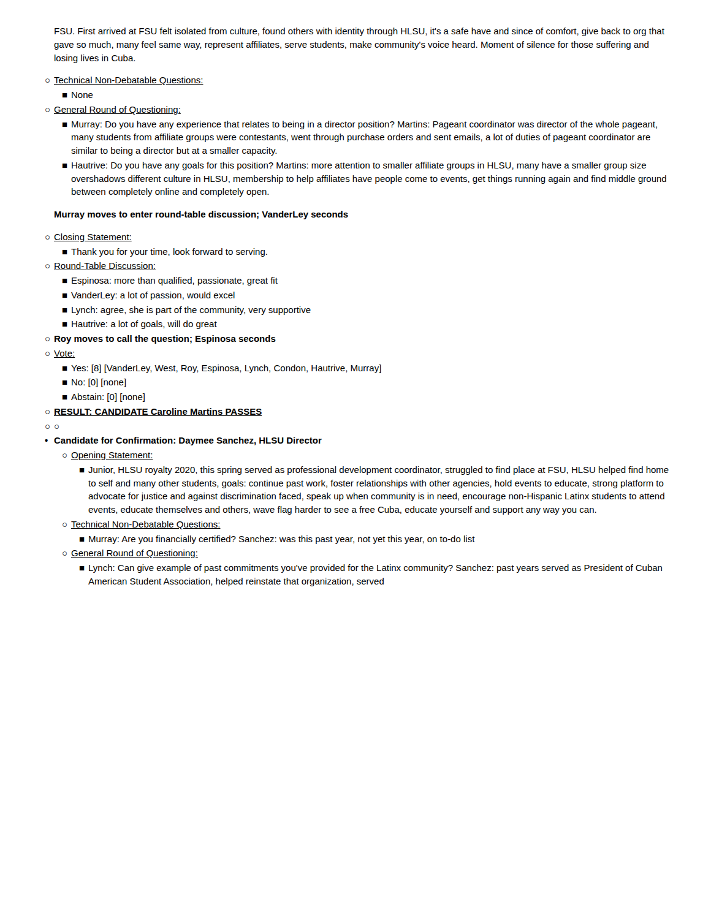FSU. First arrived at FSU felt isolated from culture, found others with identity through HLSU, it's a safe have and since of comfort, give back to org that gave so much, many feel same way, represent affiliates, serve students, make community's voice heard. Moment of silence for those suffering and losing lives in Cuba.
Technical Non-Debatable Questions:
None
General Round of Questioning:
Murray: Do you have any experience that relates to being in a director position? Martins: Pageant coordinator was director of the whole pageant, many students from affiliate groups were contestants, went through purchase orders and sent emails, a lot of duties of pageant coordinator are similar to being a director but at a smaller capacity.
Hautrive: Do you have any goals for this position? Martins: more attention to smaller affiliate groups in HLSU, many have a smaller group size overshadows different culture in HLSU, membership to help affiliates have people come to events, get things running again and find middle ground between completely online and completely open.
Murray moves to enter round-table discussion; VanderLey seconds
Closing Statement:
Thank you for your time, look forward to serving.
Round-Table Discussion:
Espinosa: more than qualified, passionate, great fit
VanderLey: a lot of passion, would excel
Lynch: agree, she is part of the community, very supportive
Hautrive: a lot of goals, will do great
Roy moves to call the question; Espinosa seconds
Vote:
Yes: [8] [VanderLey, West, Roy, Espinosa, Lynch, Condon, Hautrive, Murray]
No: [0] [none]
Abstain: [0] [none]
RESULT: CANDIDATE Caroline Martins PASSES
○
Candidate for Confirmation: Daymee Sanchez, HLSU Director
Opening Statement:
Junior, HLSU royalty 2020, this spring served as professional development coordinator, struggled to find place at FSU, HLSU helped find home to self and many other students, goals: continue past work, foster relationships with other agencies, hold events to educate, strong platform to advocate for justice and against discrimination faced, speak up when community is in need, encourage non-Hispanic Latinx students to attend events, educate themselves and others, wave flag harder to see a free Cuba, educate yourself and support any way you can.
Technical Non-Debatable Questions:
Murray: Are you financially certified? Sanchez: was this past year, not yet this year, on to-do list
General Round of Questioning:
Lynch: Can give example of past commitments you've provided for the Latinx community? Sanchez: past years served as President of Cuban American Student Association, helped reinstate that organization, served